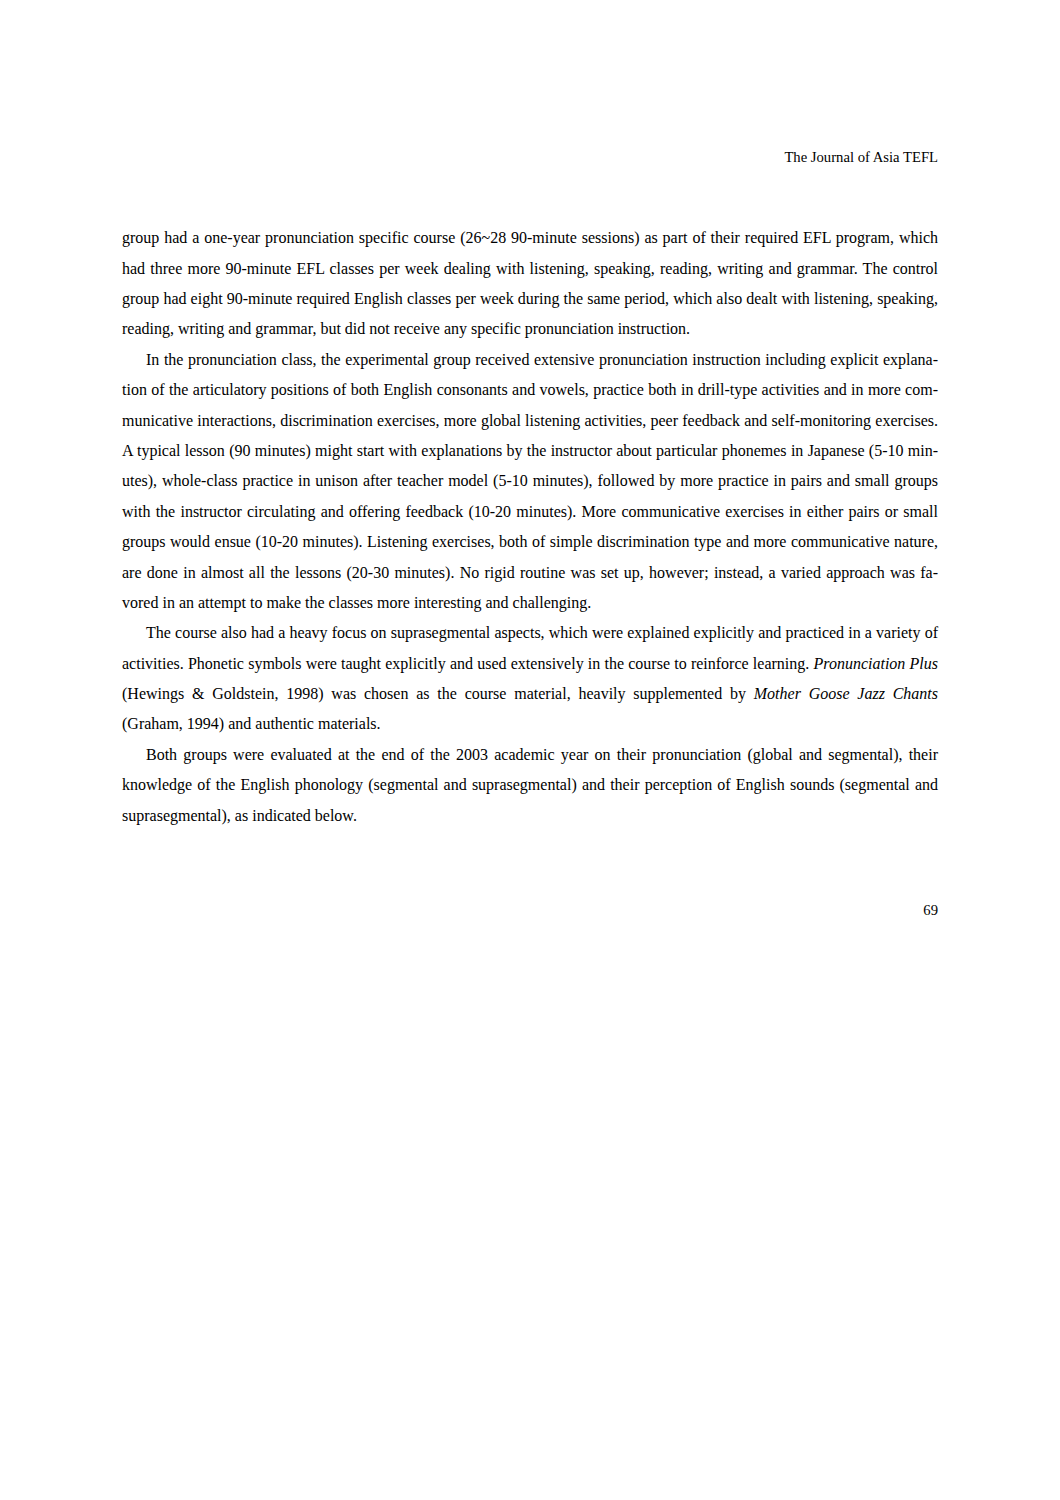The Journal of Asia TEFL
group had a one-year pronunciation specific course (26~28 90-minute sessions) as part of their required EFL program, which had three more 90-minute EFL classes per week dealing with listening, speaking, reading, writing and grammar. The control group had eight 90-minute required English classes per week during the same period, which also dealt with listening, speaking, reading, writing and grammar, but did not receive any specific pronunciation instruction.
In the pronunciation class, the experimental group received extensive pronunciation instruction including explicit explanation of the articulatory positions of both English consonants and vowels, practice both in drill-type activities and in more communicative interactions, discrimination exercises, more global listening activities, peer feedback and self-monitoring exercises. A typical lesson (90 minutes) might start with explanations by the instructor about particular phonemes in Japanese (5-10 minutes), whole-class practice in unison after teacher model (5-10 minutes), followed by more practice in pairs and small groups with the instructor circulating and offering feedback (10-20 minutes). More communicative exercises in either pairs or small groups would ensue (10-20 minutes). Listening exercises, both of simple discrimination type and more communicative nature, are done in almost all the lessons (20-30 minutes). No rigid routine was set up, however; instead, a varied approach was favored in an attempt to make the classes more interesting and challenging.
The course also had a heavy focus on suprasegmental aspects, which were explained explicitly and practiced in a variety of activities. Phonetic symbols were taught explicitly and used extensively in the course to reinforce learning. Pronunciation Plus (Hewings & Goldstein, 1998) was chosen as the course material, heavily supplemented by Mother Goose Jazz Chants (Graham, 1994) and authentic materials.
Both groups were evaluated at the end of the 2003 academic year on their pronunciation (global and segmental), their knowledge of the English phonology (segmental and suprasegmental) and their perception of English sounds (segmental and suprasegmental), as indicated below.
69